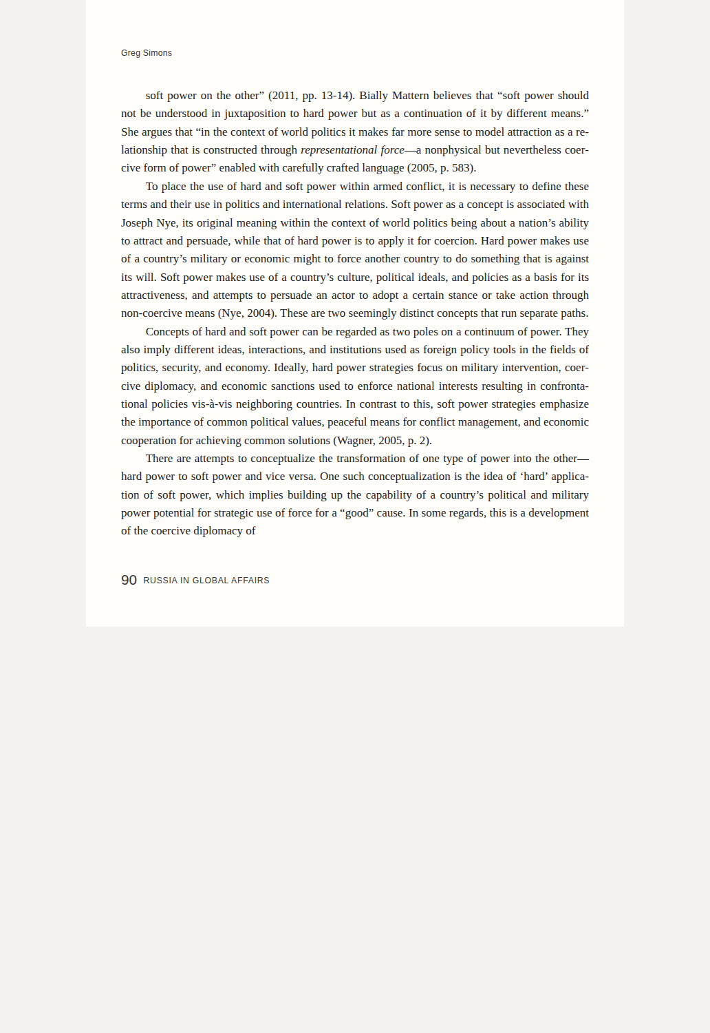Greg Simons
soft power on the other” (2011, pp. 13-14). Bially Mattern believes that “soft power should not be understood in juxtaposition to hard power but as a continuation of it by different means.” She argues that “in the context of world politics it makes far more sense to model attraction as a relationship that is constructed through representational force—a nonphysical but nevertheless coercive form of power” enabled with carefully crafted language (2005, p. 583).
To place the use of hard and soft power within armed conflict, it is necessary to define these terms and their use in politics and international relations. Soft power as a concept is associated with Joseph Nye, its original meaning within the context of world politics being about a nation’s ability to attract and persuade, while that of hard power is to apply it for coercion. Hard power makes use of a country’s military or economic might to force another country to do something that is against its will. Soft power makes use of a country’s culture, political ideals, and policies as a basis for its attractiveness, and attempts to persuade an actor to adopt a certain stance or take action through non-coercive means (Nye, 2004). These are two seemingly distinct concepts that run separate paths.
Concepts of hard and soft power can be regarded as two poles on a continuum of power. They also imply different ideas, interactions, and institutions used as foreign policy tools in the fields of politics, security, and economy. Ideally, hard power strategies focus on military intervention, coercive diplomacy, and economic sanctions used to enforce national interests resulting in confrontational policies vis-à-vis neighboring countries. In contrast to this, soft power strategies emphasize the importance of common political values, peaceful means for conflict management, and economic cooperation for achieving common solutions (Wagner, 2005, p. 2).
There are attempts to conceptualize the transformation of one type of power into the other—hard power to soft power and vice versa. One such conceptualization is the idea of ‘hard’ application of soft power, which implies building up the capability of a country’s political and military power potential for strategic use of force for a “good” cause. In some regards, this is a development of the coercive diplomacy of
90 Russia in Global Affairs